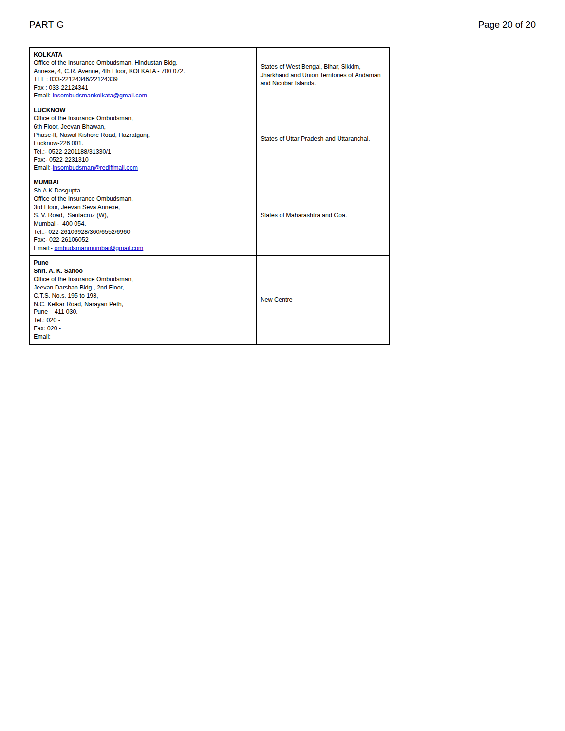PART G
Page 20 of 20
| KOLKATA Office of the Insurance Ombudsman, Hindustan Bldg. Annexe, 4, C.R. Avenue, 4th Floor, KOLKATA - 700 072. TEL : 033-22124346/22124339 Fax : 033-22124341 Email:- insombudsmankolkata@gmail.com | States of West Bengal, Bihar, Sikkim, Jharkhand and Union Territories of Andaman and Nicobar Islands. |
| LUCKNOW Office of the Insurance Ombudsman, 6th Floor, Jeevan Bhawan, Phase-II, Nawal Kishore Road, Hazratganj, Lucknow-226 001. Tel.:- 0522-2201188/31330/1 Fax:- 0522-2231310 Email:- insombudsman@rediffmail.com | States of Uttar Pradesh and Uttaranchal. |
| MUMBAI Sh.A.K.Dasgupta Office of the Insurance Ombudsman, 3rd Floor, Jeevan Seva Annexe, S. V. Road, Santacruz (W), Mumbai - 400 054. Tel.:- 022-26106928/360/6552/6960 Fax:- 022-26106052 Email:- ombudsmanmumbai@gmail.com | States of Maharashtra and Goa. |
| Pune Shri. A. K. Sahoo Office of the Insurance Ombudsman, Jeevan Darshan Bldg., 2nd Floor, C.T.S. No.s. 195 to 198, N.C. Kelkar Road, Narayan Peth, Pune – 411 030. Tel.: 020 - Fax: 020 - Email: | New Centre |